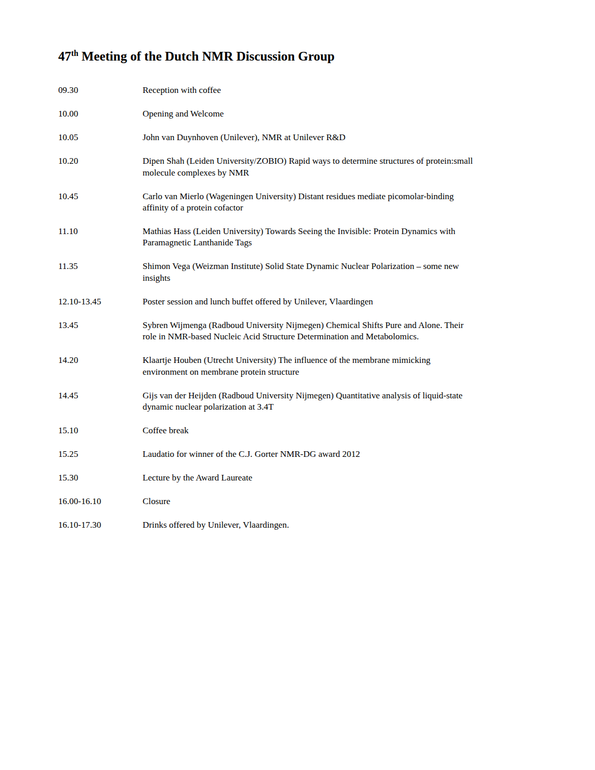47th Meeting of the Dutch NMR Discussion Group
| 09.30 | Reception with coffee |
| 10.00 | Opening and Welcome |
| 10.05 | John van Duynhoven (Unilever), NMR at Unilever R&D |
| 10.20 | Dipen Shah (Leiden University/ZOBIO) Rapid ways to determine structures of protein:small molecule complexes by NMR |
| 10.45 | Carlo van Mierlo (Wageningen University) Distant residues mediate picomolar-binding affinity of a protein cofactor |
| 11.10 | Mathias Hass (Leiden University) Towards Seeing the Invisible: Protein Dynamics with Paramagnetic Lanthanide Tags |
| 11.35 | Shimon Vega (Weizman Institute) Solid State Dynamic Nuclear Polarization – some new insights |
| 12.10-13.45 | Poster session and lunch buffet offered by Unilever, Vlaardingen |
| 13.45 | Sybren Wijmenga (Radboud University Nijmegen) Chemical Shifts Pure and Alone. Their role in NMR-based Nucleic Acid Structure Determination and Metabolomics. |
| 14.20 | Klaartje Houben (Utrecht University) The influence of the membrane mimicking environment on membrane protein structure |
| 14.45 | Gijs van der Heijden (Radboud University Nijmegen) Quantitative analysis of liquid-state dynamic nuclear polarization at 3.4T |
| 15.10 | Coffee break |
| 15.25 | Laudatio for winner of the C.J. Gorter NMR-DG award 2012 |
| 15.30 | Lecture by the Award Laureate |
| 16.00-16.10 | Closure |
| 16.10-17.30 | Drinks offered by Unilever, Vlaardingen. |